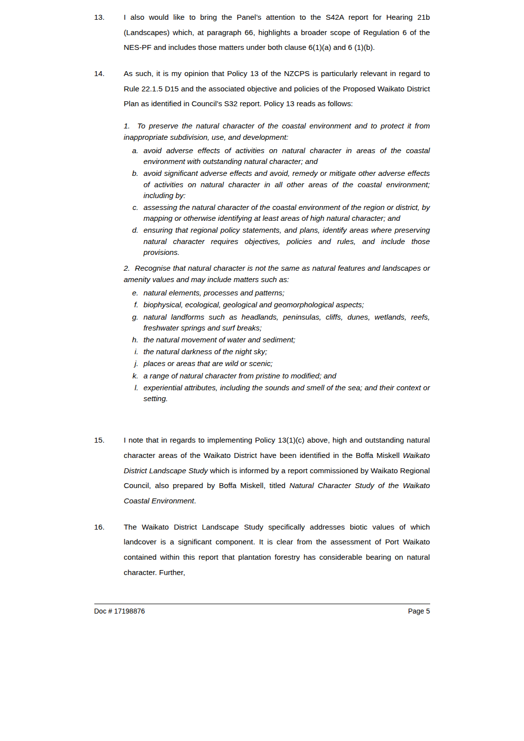13. I also would like to bring the Panel’s attention to the S42A report for Hearing 21b (Landscapes) which, at paragraph 66, highlights a broader scope of Regulation 6 of the NES-PF and includes those matters under both clause 6(1)(a) and 6 (1)(b).
14. As such, it is my opinion that Policy 13 of the NZCPS is particularly relevant in regard to Rule 22.1.5 D15 and the associated objective and policies of the Proposed Waikato District Plan as identified in Council’s S32 report. Policy 13 reads as follows:
1. To preserve the natural character of the coastal environment and to protect it from inappropriate subdivision, use, and development:
avoid adverse effects of activities on natural character in areas of the coastal environment with outstanding natural character; and
avoid significant adverse effects and avoid, remedy or mitigate other adverse effects of activities on natural character in all other areas of the coastal environment; including by:
assessing the natural character of the coastal environment of the region or district, by mapping or otherwise identifying at least areas of high natural character; and
ensuring that regional policy statements, and plans, identify areas where preserving natural character requires objectives, policies and rules, and include those provisions.
2. Recognise that natural character is not the same as natural features and landscapes or amenity values and may include matters such as:
natural elements, processes and patterns;
biophysical, ecological, geological and geomorphological aspects;
natural landforms such as headlands, peninsulas, cliffs, dunes, wetlands, reefs, freshwater springs and surf breaks;
the natural movement of water and sediment;
the natural darkness of the night sky;
places or areas that are wild or scenic;
a range of natural character from pristine to modified; and
experiential attributes, including the sounds and smell of the sea; and their context or setting.
15. I note that in regards to implementing Policy 13(1)(c) above, high and outstanding natural character areas of the Waikato District have been identified in the Boffa Miskell Waikato District Landscape Study which is informed by a report commissioned by Waikato Regional Council, also prepared by Boffa Miskell, titled Natural Character Study of the Waikato Coastal Environment.
16. The Waikato District Landscape Study specifically addresses biotic values of which landcover is a significant component. It is clear from the assessment of Port Waikato contained within this report that plantation forestry has considerable bearing on natural character. Further,
Doc # 17198876 Page 5